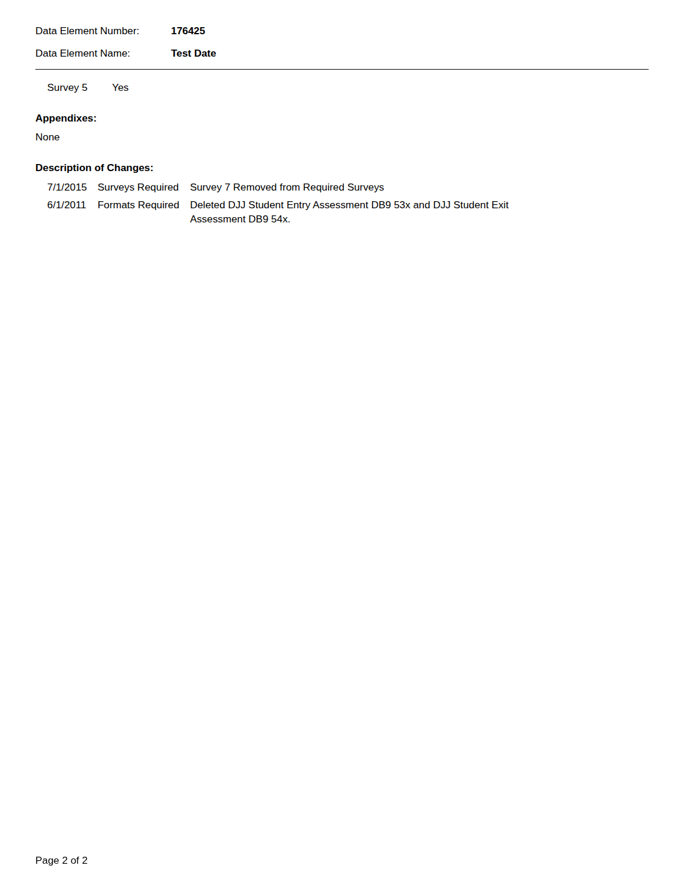Data Element Number: 176425
Data Element Name: Test Date
Survey 5 Yes
Appendixes:
None
Description of Changes:
| 7/1/2015 | Surveys Required | Survey 7 Removed from Required Surveys |
| 6/1/2011 | Formats Required | Deleted DJJ Student Entry Assessment DB9 53x and DJJ Student Exit Assessment DB9 54x. |
Page 2 of 2